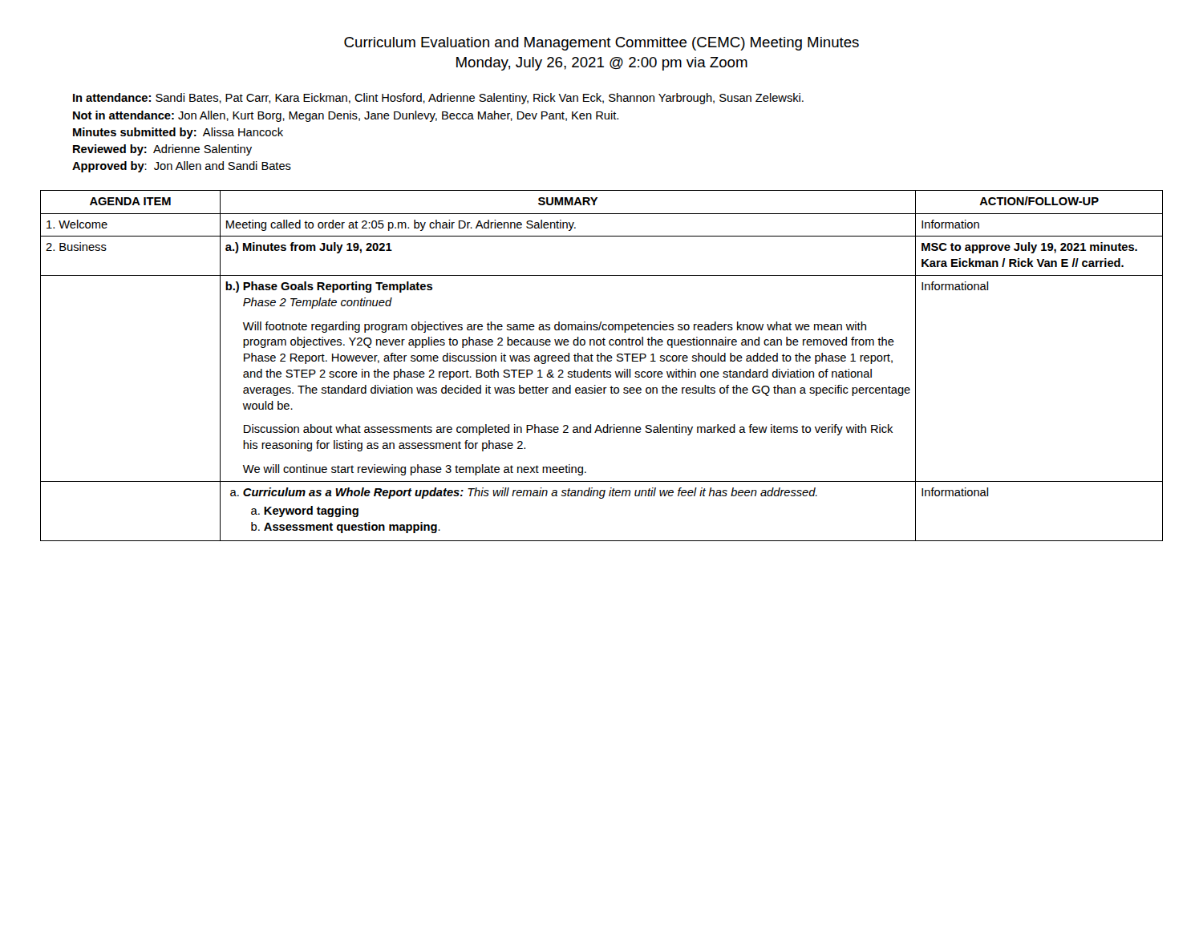Curriculum Evaluation and Management Committee (CEMC) Meeting Minutes
Monday, July 26, 2021 @ 2:00 pm via Zoom
In attendance: Sandi Bates, Pat Carr, Kara Eickman, Clint Hosford, Adrienne Salentiny, Rick Van Eck, Shannon Yarbrough, Susan Zelewski.
Not in attendance: Jon Allen, Kurt Borg, Megan Denis, Jane Dunlevy, Becca Maher, Dev Pant, Ken Ruit.
Minutes submitted by: Alissa Hancock
Reviewed by: Adrienne Salentiny
Approved by: Jon Allen and Sandi Bates
| AGENDA ITEM | SUMMARY | ACTION/FOLLOW-UP |
| --- | --- | --- |
| 1. Welcome | Meeting called to order at 2:05 p.m. by chair Dr. Adrienne Salentiny. | Information |
| 2. Business | a.) Minutes from July 19, 2021 | MSC to approve July 19, 2021 minutes. Kara Eickman / Rick Van E // carried. |
| | b.) Phase Goals Reporting Templates Phase 2 Template continued Will footnote regarding program objectives are the same as domains/competencies so readers know what we mean with program objectives. Y2Q never applies to phase 2 because we do not control the questionnaire and can be removed from the Phase 2 Report. However, after some discussion it was agreed that the STEP 1 score should be added to the phase 1 report, and the STEP 2 score in the phase 2 report. Both STEP 1 & 2 students will score within one standard diviation of national averages. The standard diviation was decided it was better and easier to see on the results of the GQ than a specific percentage would be. Discussion about what assessments are completed in Phase 2 and Adrienne Salentiny marked a few items to verify with Rick his reasoning for listing as an assessment for phase 2. We will continue start reviewing phase 3 template at next meeting. | Informational |
| | Curriculum as a Whole Report updates: This will remain a standing item until we feel it has been addressed. Keyword tagging Assessment question mapping . | Informational |